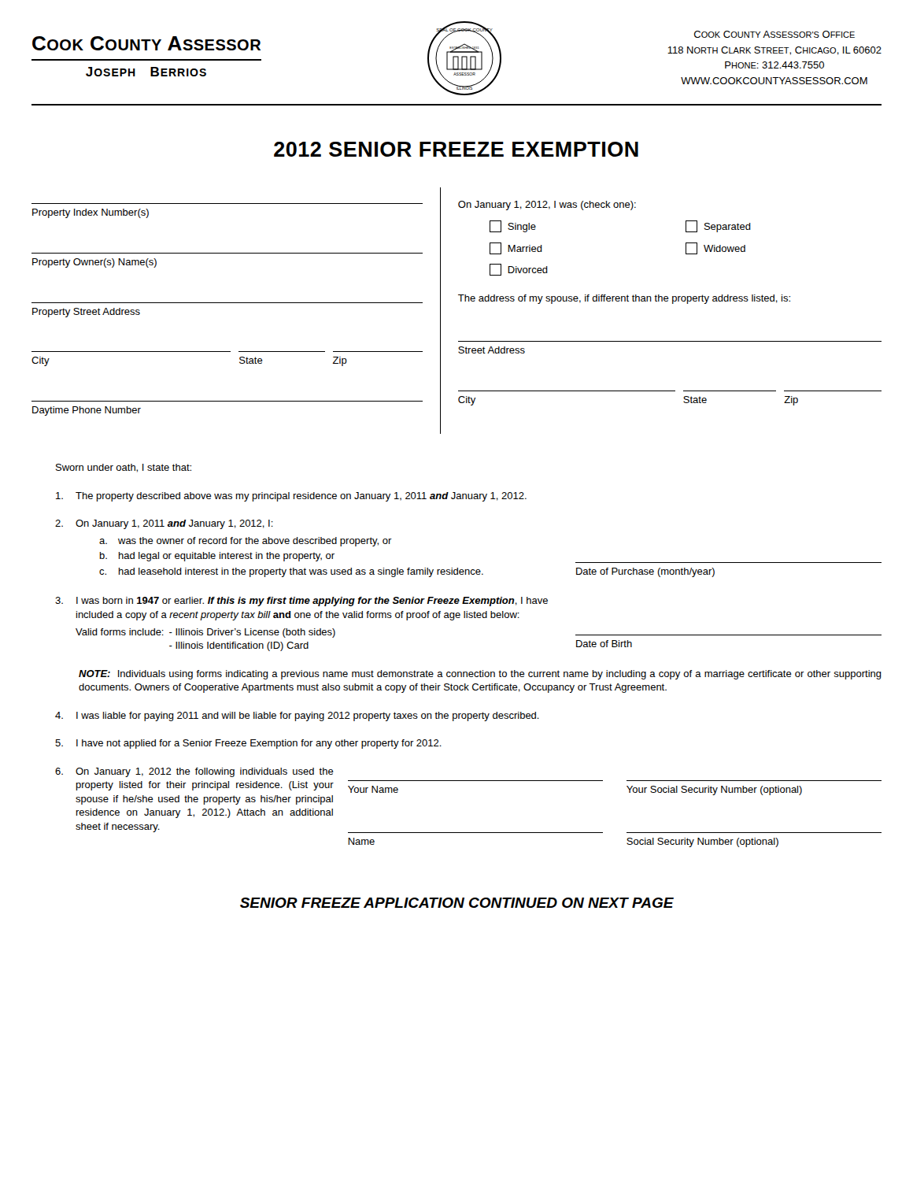COOK COUNTY ASSESSOR
JOSEPH BERRIOS
SEAL OF COOK COUNTY ASSESSOR ESTABLISHED 1831 ILLINOIS
COOK COUNTY ASSESSOR'S OFFICE
118 NORTH CLARK STREET, CHICAGO, IL 60602
PHONE: 312.443.7550
WWW.COOKCOUNTYASSESSOR.COM
2012 SENIOR FREEZE EXEMPTION
Property Index Number(s)
Property Owner(s) Name(s)
Property Street Address
City
State
Zip
Daytime Phone Number
On January 1, 2012, I was (check one):
Single
Separated
Married
Widowed
Divorced
The address of my spouse, if different than the property address listed, is:
Street Address
City
State
Zip
Sworn under oath, I state that:
1. The property described above was my principal residence on January 1, 2011 and January 1, 2012.
2.
On January 1, 2011 and January 1, 2012, I:
a. was the owner of record for the above described property, or
b. had legal or equitable interest in the property, or
c. had leasehold interest in the property that was used as a single family residence.
Date of Purchase (month/year)
3.
I was born in 1947 or earlier. If this is my first time applying for the Senior Freeze Exemption, I have included a copy of a recent property tax bill and one of the valid forms of proof of age listed below:
Valid forms include:
Illinois Driver’s License (both sides)
Illinois Identification (ID) Card
Date of Birth
NOTE: Individuals using forms indicating a previous name must demonstrate a connection to the current name by including a copy of a marriage certificate or other supporting documents. Owners of Cooperative Apartments must also submit a copy of their Stock Certificate, Occupancy or Trust Agreement.
4. I was liable for paying 2011 and will be liable for paying 2012 property taxes on the property described.
5. I have not applied for a Senior Freeze Exemption for any other property for 2012.
6.
On January 1, 2012 the following individuals used the property listed for their principal residence. (List your spouse if he/she used the property as his/her principal residence on January 1, 2012.) Attach an additional sheet if necessary.
Your Name
Your Social Security Number (optional)
Name
Social Security Number (optional)
SENIOR FREEZE APPLICATION CONTINUED ON NEXT PAGE